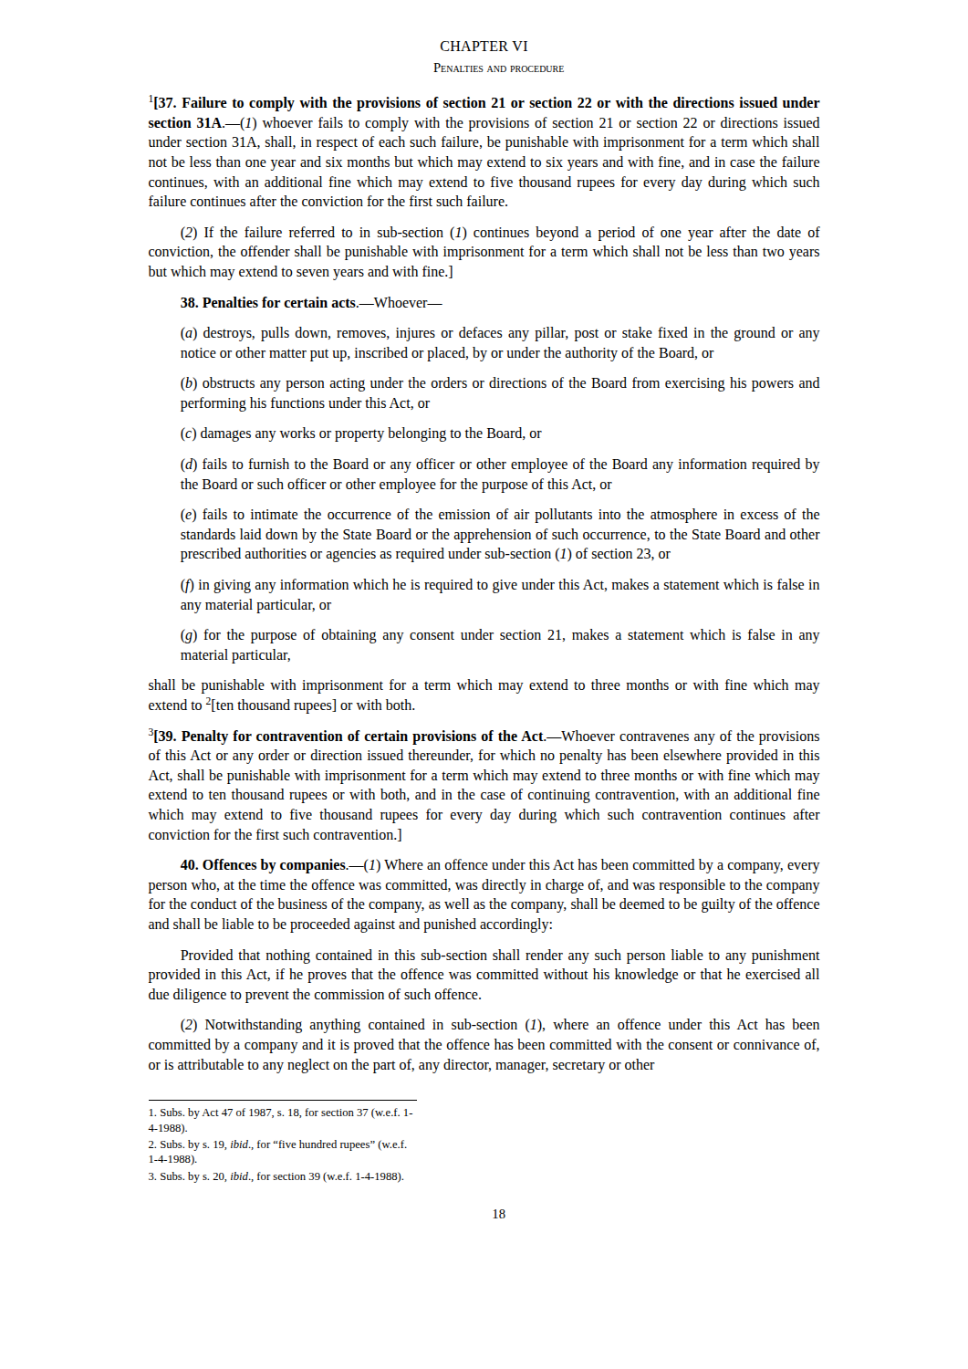CHAPTER VI
Penalties and procedure
1[37. Failure to comply with the provisions of section 21 or section 22 or with the directions issued under section 31A.—(1) whoever fails to comply with the provisions of section 21 or section 22 or directions issued under section 31A, shall, in respect of each such failure, be punishable with imprisonment for a term which shall not be less than one year and six months but which may extend to six years and with fine, and in case the failure continues, with an additional fine which may extend to five thousand rupees for every day during which such failure continues after the conviction for the first such failure.
(2) If the failure referred to in sub-section (1) continues beyond a period of one year after the date of conviction, the offender shall be punishable with imprisonment for a term which shall not be less than two years but which may extend to seven years and with fine.]
38. Penalties for certain acts.—Whoever—
(a) destroys, pulls down, removes, injures or defaces any pillar, post or stake fixed in the ground or any notice or other matter put up, inscribed or placed, by or under the authority of the Board, or
(b) obstructs any person acting under the orders or directions of the Board from exercising his powers and performing his functions under this Act, or
(c) damages any works or property belonging to the Board, or
(d) fails to furnish to the Board or any officer or other employee of the Board any information required by the Board or such officer or other employee for the purpose of this Act, or
(e) fails to intimate the occurrence of the emission of air pollutants into the atmosphere in excess of the standards laid down by the State Board or the apprehension of such occurrence, to the State Board and other prescribed authorities or agencies as required under sub-section (1) of section 23, or
(f) in giving any information which he is required to give under this Act, makes a statement which is false in any material particular, or
(g) for the purpose of obtaining any consent under section 21, makes a statement which is false in any material particular,
shall be punishable with imprisonment for a term which may extend to three months or with fine which may extend to 2[ten thousand rupees] or with both.
3[39. Penalty for contravention of certain provisions of the Act.—Whoever contravenes any of the provisions of this Act or any order or direction issued thereunder, for which no penalty has been elsewhere provided in this Act, shall be punishable with imprisonment for a term which may extend to three months or with fine which may extend to ten thousand rupees or with both, and in the case of continuing contravention, with an additional fine which may extend to five thousand rupees for every day during which such contravention continues after conviction for the first such contravention.]
40. Offences by companies.—(1) Where an offence under this Act has been committed by a company, every person who, at the time the offence was committed, was directly in charge of, and was responsible to the company for the conduct of the business of the company, as well as the company, shall be deemed to be guilty of the offence and shall be liable to be proceeded against and punished accordingly:
Provided that nothing contained in this sub-section shall render any such person liable to any punishment provided in this Act, if he proves that the offence was committed without his knowledge or that he exercised all due diligence to prevent the commission of such offence.
(2) Notwithstanding anything contained in sub-section (1), where an offence under this Act has been committed by a company and it is proved that the offence has been committed with the consent or connivance of, or is attributable to any neglect on the part of, any director, manager, secretary or other
1. Subs. by Act 47 of 1987, s. 18, for section 37 (w.e.f. 1-4-1988).
2. Subs. by s. 19, ibid., for “five hundred rupees” (w.e.f. 1-4-1988).
3. Subs. by s. 20, ibid., for section 39 (w.e.f. 1-4-1988).
18